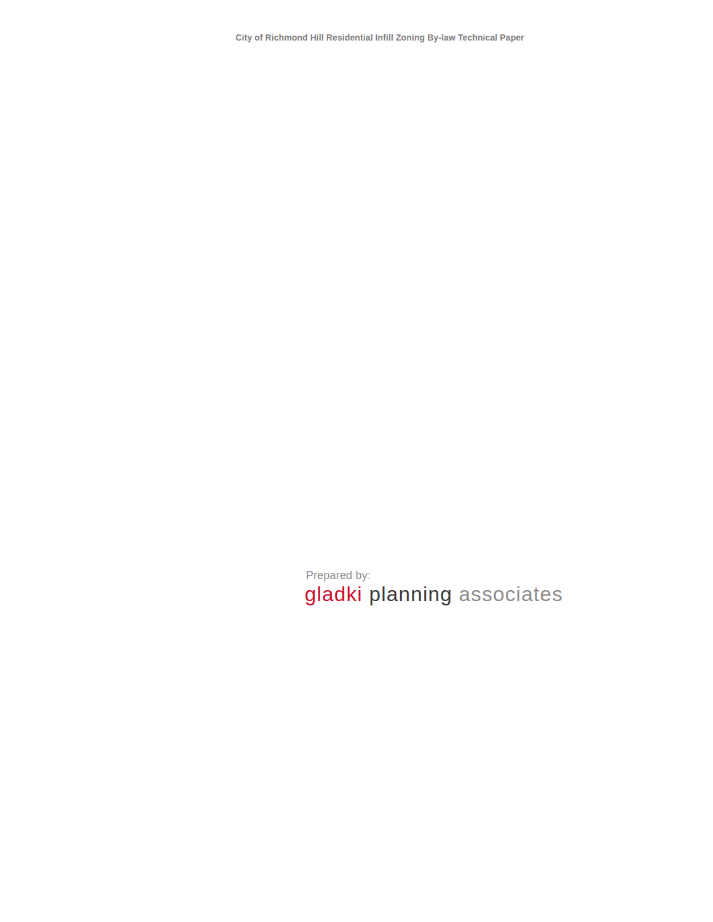City of Richmond Hill Residential Infill Zoning By-law Technical Paper
Prepared by:
gladki planning associates